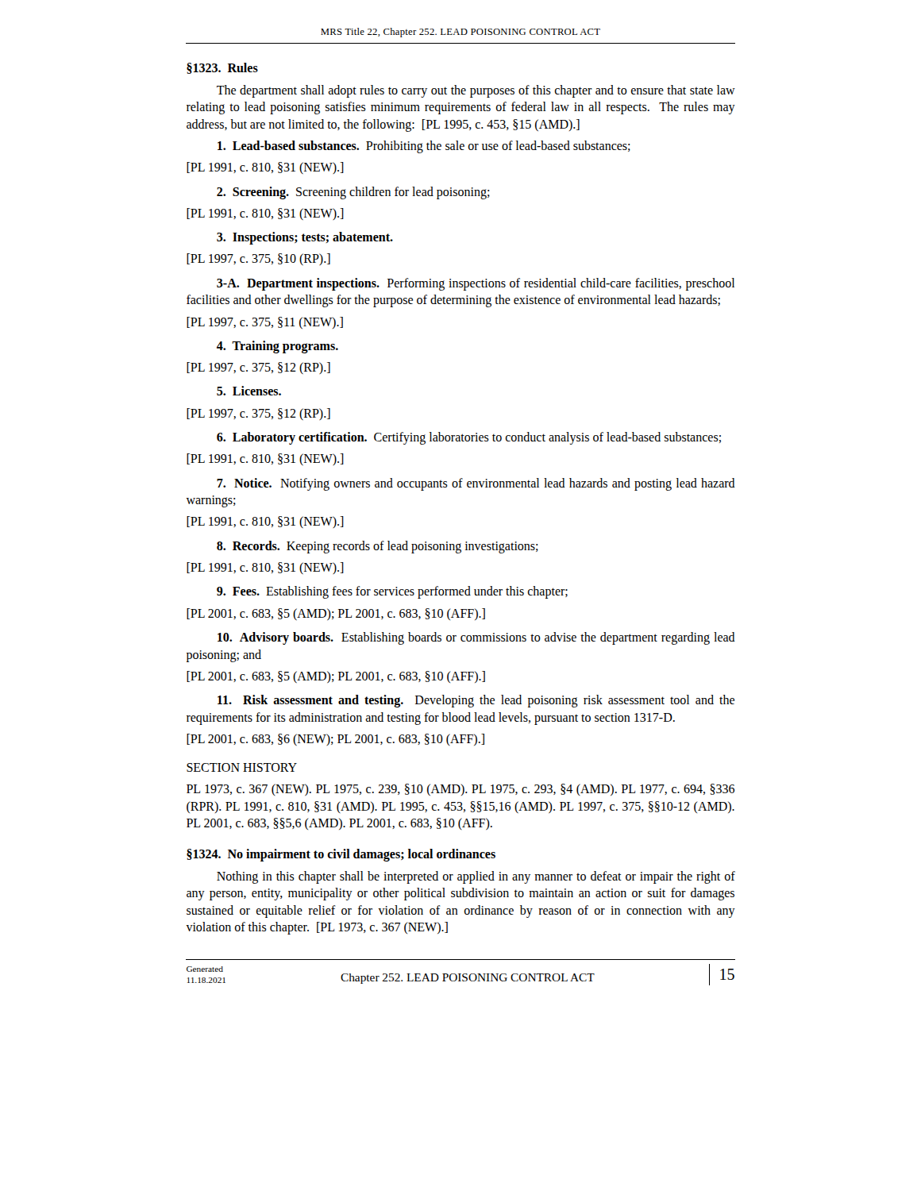MRS Title 22, Chapter 252. LEAD POISONING CONTROL ACT
§1323. Rules
The department shall adopt rules to carry out the purposes of this chapter and to ensure that state law relating to lead poisoning satisfies minimum requirements of federal law in all respects. The rules may address, but are not limited to, the following: [PL 1995, c. 453, §15 (AMD).]
1. Lead-based substances. Prohibiting the sale or use of lead-based substances;
[PL 1991, c. 810, §31 (NEW).]
2. Screening. Screening children for lead poisoning;
[PL 1991, c. 810, §31 (NEW).]
3. Inspections; tests; abatement.
[PL 1997, c. 375, §10 (RP).]
3-A. Department inspections. Performing inspections of residential child-care facilities, preschool facilities and other dwellings for the purpose of determining the existence of environmental lead hazards;
[PL 1997, c. 375, §11 (NEW).]
4. Training programs.
[PL 1997, c. 375, §12 (RP).]
5. Licenses.
[PL 1997, c. 375, §12 (RP).]
6. Laboratory certification. Certifying laboratories to conduct analysis of lead-based substances;
[PL 1991, c. 810, §31 (NEW).]
7. Notice. Notifying owners and occupants of environmental lead hazards and posting lead hazard warnings;
[PL 1991, c. 810, §31 (NEW).]
8. Records. Keeping records of lead poisoning investigations;
[PL 1991, c. 810, §31 (NEW).]
9. Fees. Establishing fees for services performed under this chapter;
[PL 2001, c. 683, §5 (AMD); PL 2001, c. 683, §10 (AFF).]
10. Advisory boards. Establishing boards or commissions to advise the department regarding lead poisoning; and
[PL 2001, c. 683, §5 (AMD); PL 2001, c. 683, §10 (AFF).]
11. Risk assessment and testing. Developing the lead poisoning risk assessment tool and the requirements for its administration and testing for blood lead levels, pursuant to section 1317-D.
[PL 2001, c. 683, §6 (NEW); PL 2001, c. 683, §10 (AFF).]
SECTION HISTORY
PL 1973, c. 367 (NEW). PL 1975, c. 239, §10 (AMD). PL 1975, c. 293, §4 (AMD). PL 1977, c. 694, §336 (RPR). PL 1991, c. 810, §31 (AMD). PL 1995, c. 453, §§15,16 (AMD). PL 1997, c. 375, §§10-12 (AMD). PL 2001, c. 683, §§5,6 (AMD). PL 2001, c. 683, §10 (AFF).
§1324. No impairment to civil damages; local ordinances
Nothing in this chapter shall be interpreted or applied in any manner to defeat or impair the right of any person, entity, municipality or other political subdivision to maintain an action or suit for damages sustained or equitable relief or for violation of an ordinance by reason of or in connection with any violation of this chapter. [PL 1973, c. 367 (NEW).]
Generated
11.18.2021
Chapter 252. LEAD POISONING CONTROL ACT
15